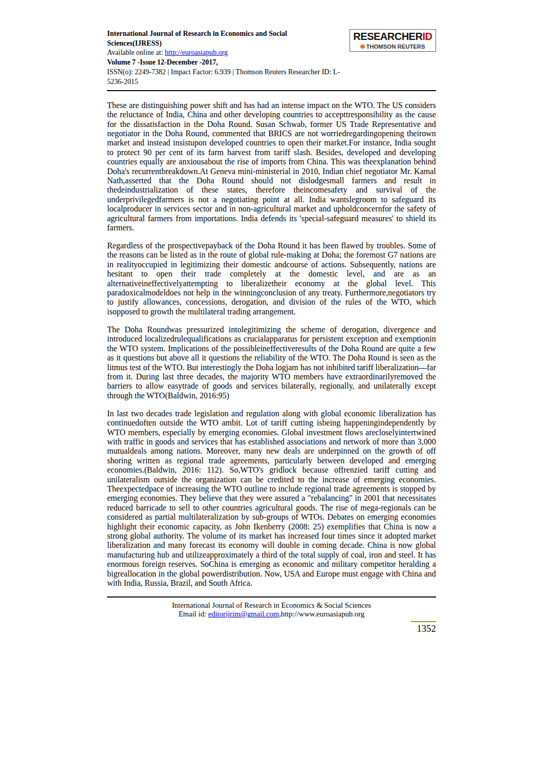International Journal of Research in Economics and Social Sciences(IJRESS)
Available online at: http://euroasiapub.org
Volume 7 -Issue 12-December -2017,
ISSN(o): 2249-7382 | Impact Factor: 6.939 | Thomson Reuters Researcher ID: L-5236-2015
RESEARCHERID
THOMSON REUTERS
These are distinguishing power shift and has had an intense impact on the WTO. The US considers the reluctance of India, China and other developing countries to accepttresponsibility as the cause for the dissatisfaction in the Doha Round. Susan Schwab, former US Trade Representative and negotiator in the Doha Round, commented that BRICS are not worriedregardingopening theirown market and instead insistupon developed countries to open their market.For instance, India sought to protect 90 per cent of its farm harvest from tariff slash. Besides, developed and developing countries equally are anxiousabout the rise of imports from China. This was theexplanation behind Doha's recurrentbreakdown.At Geneva mini-ministerial in 2010, Indian chief negotiator Mr. Kamal Nath,asserted that the Doha Round should not dislodgesmall farmers and result in thedeindustrialization of these states, therefore theincomesafety and survival of the underprivilegedfarmers is not a negotiating point at all. India wantslegroom to safeguard its localproducer in services sector and in non-agricultural market and upholdconcernfor the safety of agricultural farmers from importations. India defends its 'special-safeguard measures' to shield its farmers.
Regardless of the prospectivepayback of the Doha Round it has been flawed by troubles. Some of the reasons can be listed as in the route of global rule-making at Doha; the foremost G7 nations are in realityoccupied in legitimizing their domestic andcourse of actions. Subsequently, nations are hesitant to open their trade completely at the domestic level, and are as an alternativeineffectivelyattempting to liberalizetheir economy at the global level. This paradoxicalmodeldoes not help in the winningconclusion of any treaty. Furthermore,negotiators try to justify allowances, concessions, derogation, and division of the rules of the WTO, which isopposed to growth the multilateral trading arrangement.
The Doha Roundwas pressurized intolegitimizing the scheme of derogation, divergence and introduced localizedrulequalifications as crucialapparatus for persistent exception and exemptionin the WTO system. Implications of the possibleineffectiveresults of the Doha Round are quite a few as it questions but above all it questions the reliability of the WTO. The Doha Round is seen as the litmus test of the WTO. But interestingly the Doha logjam has not inhibited tariff liberalization—far from it. During last three decades, the majority WTO members have extraordinarilyremoved the barriers to allow easytrade of goods and services bilaterally, regionally, and unilaterally except through the WTO(Baldwin, 2016:95)
In last two decades trade legislation and regulation along with global economic liberalization has continuedoften outside the WTO ambit. Lot of tariff cutting isbeing happeningindependently by WTO members, especially by emerging economies. Global investment flows arecloselyintertwined with traffic in goods and services that has established associations and network of more than 3,000 mutualdeals among nations. Moreover, many new deals are underpinned on the growth of off shoring written as regional trade agreements, particularly between developed and emerging economies.(Baldwin, 2016: 112). So,WTO's gridlock because offrenzied tariff cutting and unilateralism outside the organization can be credited to the increase of emerging economies. Theexpectedpace of increasing the WTO outline to include regional trade agreements is stopped by emerging economies. They believe that they were assured a "rebalancing" in 2001 that necessitates reduced barricade to sell to other countries agricultural goods. The rise of mega-regionals can be considered as partial multilateralization by sub-groups of WTOs. Debates on emerging economies highlight their economic capacity, as John Ikenberry (2008: 25) exemplifies that China is now a strong global authority. The volume of its market has increased four times since it adopted market liberalization and many forecast its economy will double in coming decade. China is now global manufacturing hub and utilizeapproximately a third of the total supply of coal, iron and steel. It has enormous foreign reserves. SoChina is emerging as economic and military competitor heralding a bigreallocation in the global powerdistribution. Now, USA and Europe must engage with China and with India, Russia, Brazil, and South Africa.
International Journal of Research in Economics & Social Sciences
Email id: editorijrim@gmail.com,http://www.euroasiapub.org
1352